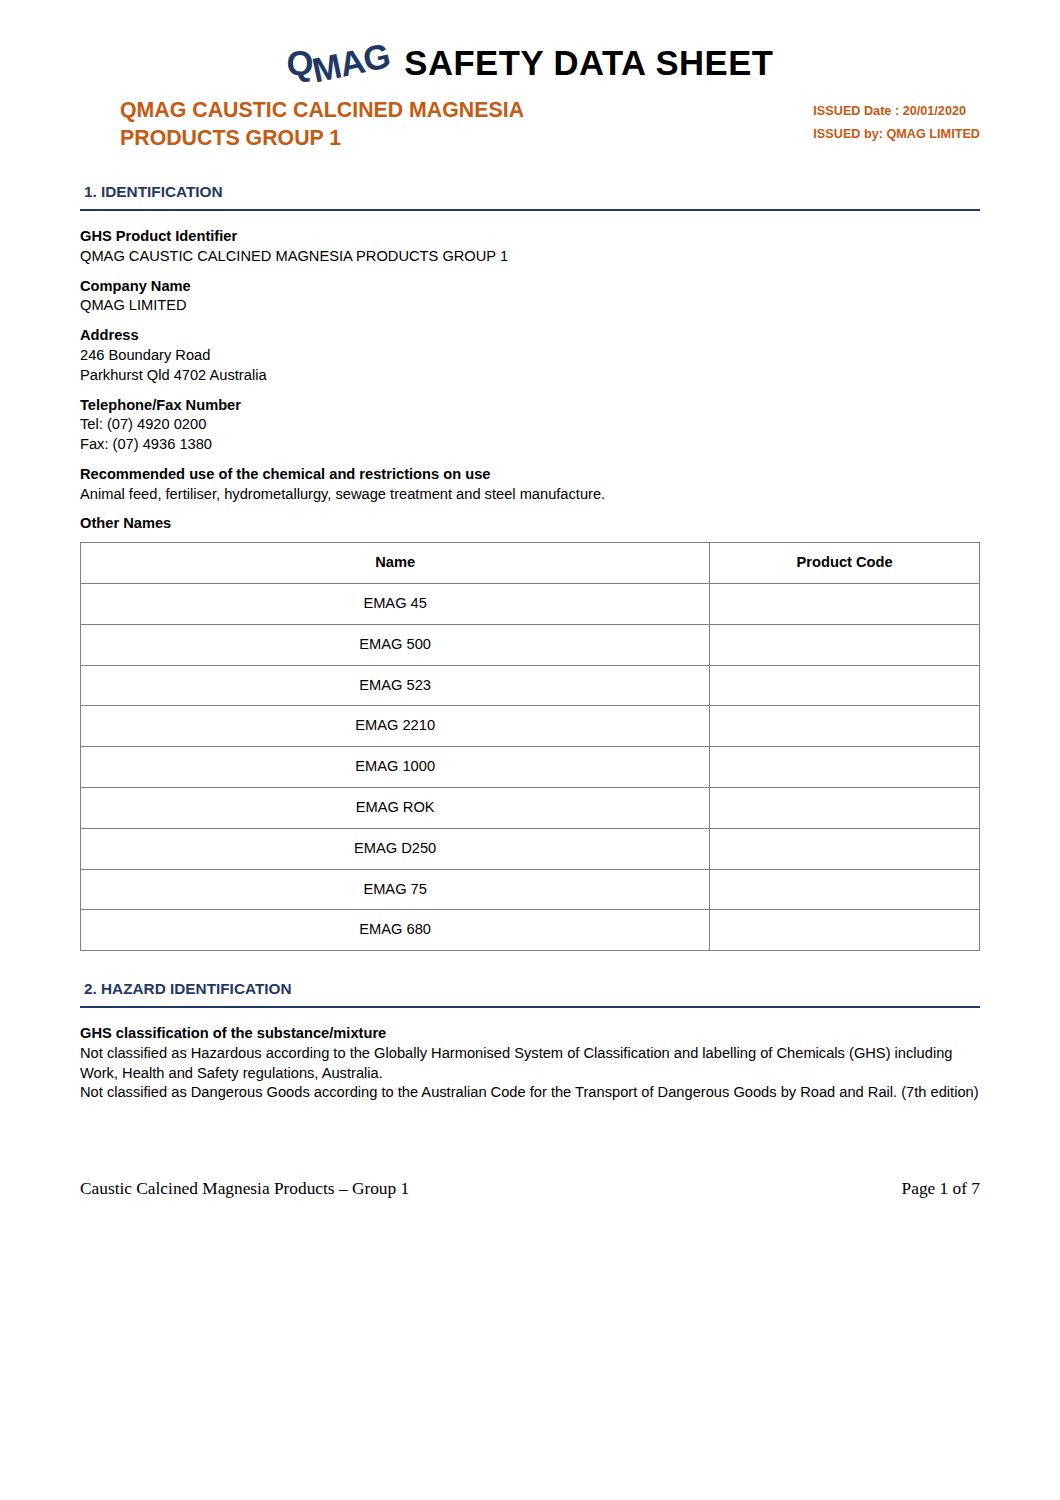QMAG
SAFETY DATA SHEET
QMAG CAUSTIC CALCINED MAGNESIA
PRODUCTS GROUP 1
ISSUED Date : 20/01/2020
ISSUED by: QMAG LIMITED
1. IDENTIFICATION
GHS Product Identifier
QMAG CAUSTIC CALCINED MAGNESIA PRODUCTS GROUP 1
Company Name
QMAG LIMITED
Address
246 Boundary Road
Parkhurst Qld 4702 Australia
Telephone/Fax Number
Tel: (07) 4920 0200
Fax: (07) 4936 1380
Recommended use of the chemical and restrictions on use
Animal feed, fertiliser, hydrometallurgy, sewage treatment and steel manufacture.
Other Names
| Name | Product Code |
| --- | --- |
| EMAG 45 | |
| EMAG 500 | |
| EMAG 523 | |
| EMAG 2210 | |
| EMAG 1000 | |
| EMAG ROK | |
| EMAG D250 | |
| EMAG 75 | |
| EMAG 680 | |
2. HAZARD IDENTIFICATION
GHS classification of the substance/mixture
Not classified as Hazardous according to the Globally Harmonised System of Classification and labelling of Chemicals (GHS) including Work, Health and Safety regulations, Australia.
Not classified as Dangerous Goods according to the Australian Code for the Transport of Dangerous Goods by Road and Rail. (7th edition)
Caustic Calcined Magnesia Products – Group 1 Page 1 of 7